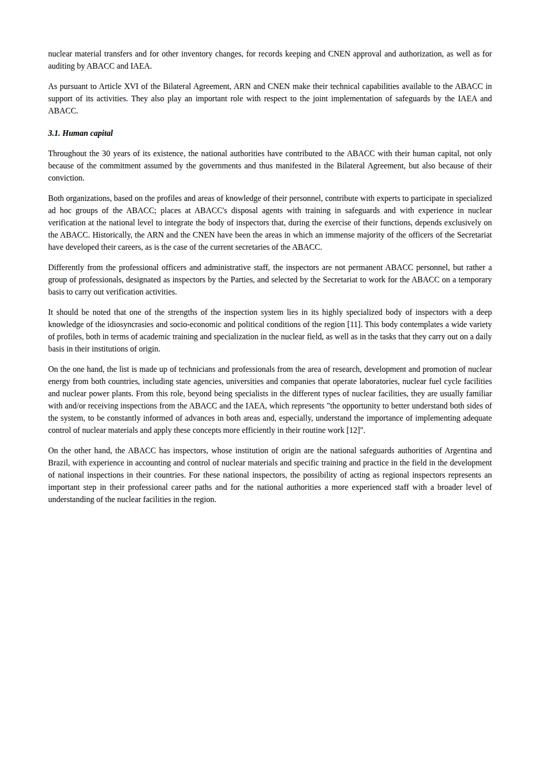nuclear material transfers and for other inventory changes, for records keeping and CNEN approval and authorization, as well as for auditing by ABACC and IAEA.
As pursuant to Article XVI of the Bilateral Agreement, ARN and CNEN make their technical capabilities available to the ABACC in support of its activities. They also play an important role with respect to the joint implementation of safeguards by the IAEA and ABACC.
3.1. Human capital
Throughout the 30 years of its existence, the national authorities have contributed to the ABACC with their human capital, not only because of the commitment assumed by the governments and thus manifested in the Bilateral Agreement, but also because of their conviction.
Both organizations, based on the profiles and areas of knowledge of their personnel, contribute with experts to participate in specialized ad hoc groups of the ABACC; places at ABACC's disposal agents with training in safeguards and with experience in nuclear verification at the national level to integrate the body of inspectors that, during the exercise of their functions, depends exclusively on the ABACC. Historically, the ARN and the CNEN have been the areas in which an immense majority of the officers of the Secretariat have developed their careers, as is the case of the current secretaries of the ABACC.
Differently from the professional officers and administrative staff, the inspectors are not permanent ABACC personnel, but rather a group of professionals, designated as inspectors by the Parties, and selected by the Secretariat to work for the ABACC on a temporary basis to carry out verification activities.
It should be noted that one of the strengths of the inspection system lies in its highly specialized body of inspectors with a deep knowledge of the idiosyncrasies and socio-economic and political conditions of the region [11]. This body contemplates a wide variety of profiles, both in terms of academic training and specialization in the nuclear field, as well as in the tasks that they carry out on a daily basis in their institutions of origin.
On the one hand, the list is made up of technicians and professionals from the area of research, development and promotion of nuclear energy from both countries, including state agencies, universities and companies that operate laboratories, nuclear fuel cycle facilities and nuclear power plants. From this role, beyond being specialists in the different types of nuclear facilities, they are usually familiar with and/or receiving inspections from the ABACC and the IAEA, which represents "the opportunity to better understand both sides of the system, to be constantly informed of advances in both areas and, especially, understand the importance of implementing adequate control of nuclear materials and apply these concepts more efficiently in their routine work [12]".
On the other hand, the ABACC has inspectors, whose institution of origin are the national safeguards authorities of Argentina and Brazil, with experience in accounting and control of nuclear materials and specific training and practice in the field in the development of national inspections in their countries. For these national inspectors, the possibility of acting as regional inspectors represents an important step in their professional career paths and for the national authorities a more experienced staff with a broader level of understanding of the nuclear facilities in the region.